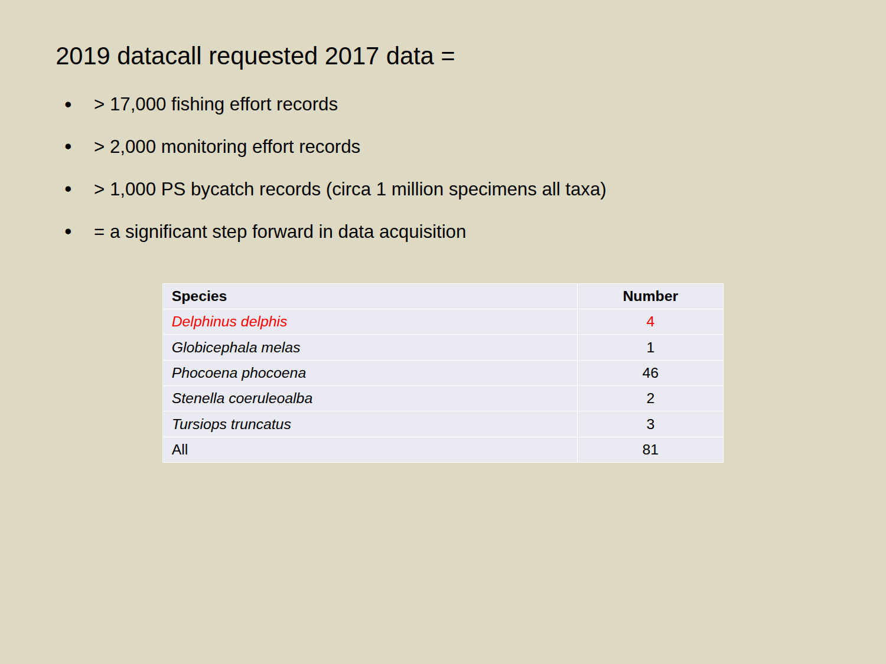2019 datacall requested 2017 data =
> 17,000 fishing effort records
> 2,000 monitoring effort records
> 1,000 PS bycatch records (circa 1 million specimens all taxa)
= a significant step forward in data acquisition
| Species | Number |
| --- | --- |
| Delphinus delphis | 4 |
| Globicephala melas | 1 |
| Phocoena phocoena | 46 |
| Stenella coeruleoalba | 2 |
| Tursiops truncatus | 3 |
| All | 81 |